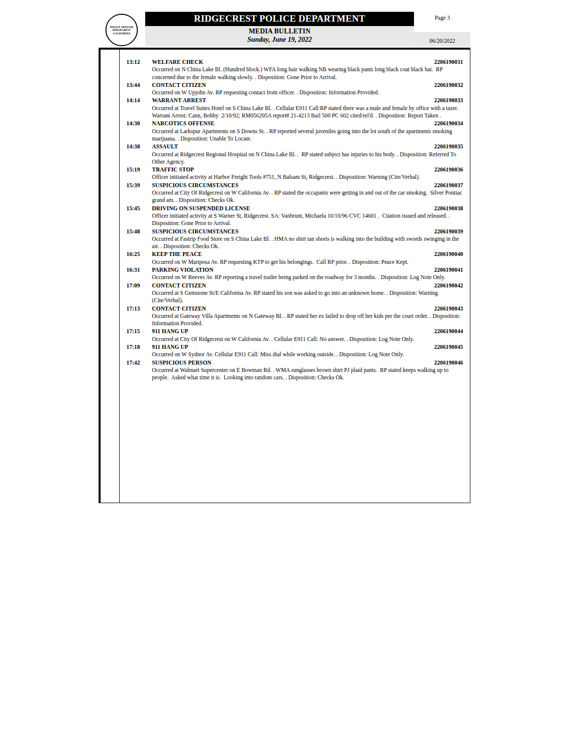POLICE OFFICER
RIDGECREST
CALIFORNIA
RIDGECREST POLICE DEPARTMENT
MEDIA BULLETIN
Sunday, June 19, 2022
Page 3
06/20/2022
13:12 WELFARE CHECK 2206190031
Occurred on N China Lake Bl. (Hundred block.) WFA long hair walking NB wearing black pants long black coat black hat. RP concerned due to the female walking slowly. . Disposition: Gone Prior to Arrival.
13:44 CONTACT CITIZEN 2206190032
Occurred on W Upjohn Av. RP requesting contact from officer. . Disposition: Information Provided.
14:14 WARRANT ARREST 2206190033
Occurred at Travel Suites Hotel on S China Lake Bl. . Cellular E911 Call:RP stated there was a male and female by office with a tazer.
Warrant Arrest: Cann, Bobby 2/10/92; RM056205A report# 21-4213 Bail 500 PC 602 cited/rel'd. . Disposition: Report Taken .
14:30 NARCOTICS OFFENSE 2206190034
Occurred at Larkspur Apartments on S Downs St. . RP reported several juveniles going into the lot south of the apartments smoking marijuana. . Disposition: Unable To Locate.
14:38 ASSAULT 2206190035
Occurred at Ridgecrest Regional Hospital on N China Lake Bl. . RP stated subject has injuries to his body. . Disposition: Referred To Other Agency.
15:19 TRAFFIC STOP 2206190036
Officer initiated activity at Harbor Freight Tools #751, N Balsam St, Ridgecrest. . Disposition: Warning (Cite/Verbal).
15:39 SUSPICIOUS CIRCUMSTANCES 2206190037
Occurred at City Of Ridgecrest on W California Av. . RP stated the occupants were getting in and out of the car smoking. Silver Pontiac grand am. . Disposition: Checks Ok.
15:45 DRIVING ON SUSPENDED LICENSE 2206190038
Officer initiated activity at S Warner St, Ridgecrest. SA: Vanbrunt, Michaela 10/10/96 CVC 14601 . Citation issued and released. . Disposition: Gone Prior to Arrival.
15:48 SUSPICIOUS CIRCUMSTANCES 2206190039
Occurred at Fastrip Food Store on S China Lake Bl. . HMA no shirt tan shorts is walking into the building with swords swinging in the air. . Disposition: Checks Ok.
16:25 KEEP THE PEACE 2206190040
Occurred on W Mariposa Av. RP requesting KTP to get his belongings. Call RP prior. . Disposition: Peace Kept.
16:31 PARKING VIOLATION 2206190041
Occurred on W Reeves Av. RP reporting a travel trailer being parked on the roadway for 3 months. . Disposition: Log Note Only.
17:09 CONTACT CITIZEN 2206190042
Occurred at S Gemstone St/E California Av. RP stated his son was asked to go into an unknown home. . Disposition: Warning (Cite/Verbal).
17:13 CONTACT CITIZEN 2206190043
Occurred at Gateway Villa Apartments on N Gateway Bl. . RP stated her ex failed to drop off her kids per the court order. . Disposition: Information Provided.
17:15 911 HANG UP 2206190044
Occurred at City Of Ridgecrest on W California Av. . Cellular E911 Call: No answer. . Disposition: Log Note Only.
17:18 911 HANG UP 2206190045
Occurred on W Sydnor Av. Cellular E911 Call: Miss dial while working outside. . Disposition: Log Note Only.
17:42 SUSPICIOUS PERSON 2206190046
Occurred at Walmart Supercenter on E Bowman Rd. . WMA sunglasses brown shirt PJ plaid pants. RP stated keeps walking up to people. Asked what time it is. Looking into random cars. . Disposition: Checks Ok.